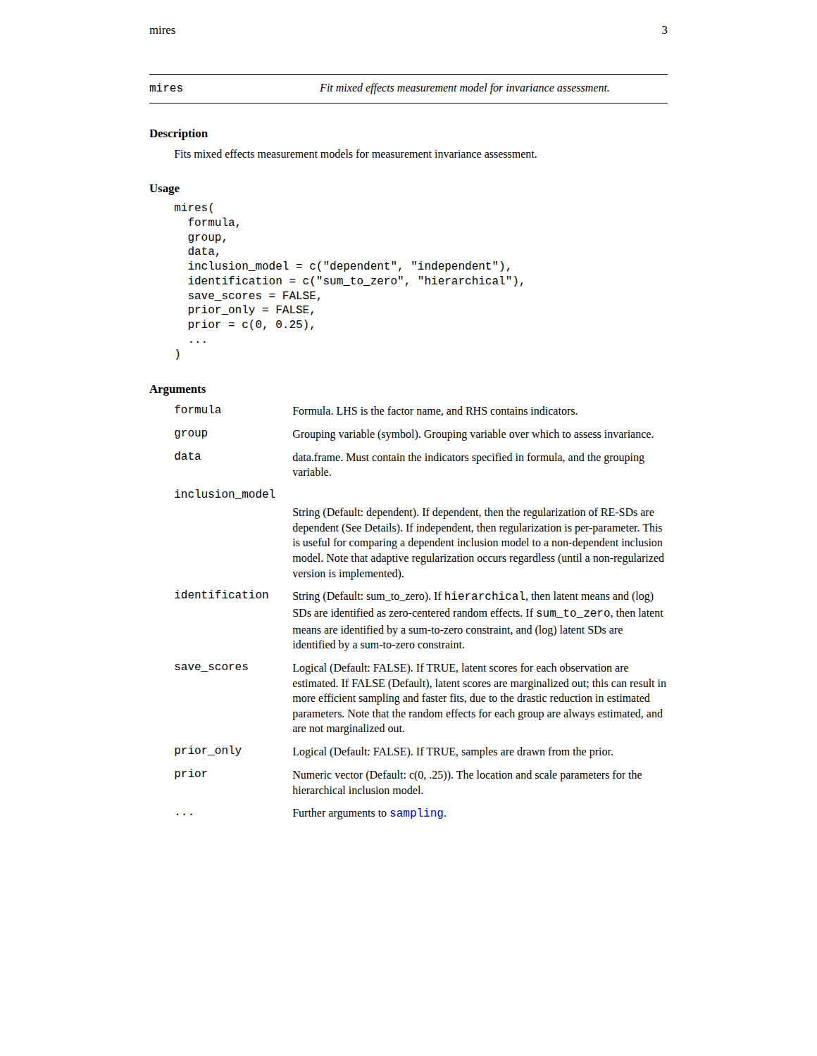mires 3
mires Fit mixed effects measurement model for invariance assessment.
Description
Fits mixed effects measurement models for measurement invariance assessment.
Usage
mires(
  formula,
  group,
  data,
  inclusion_model = c("dependent", "independent"),
  identification = c("sum_to_zero", "hierarchical"),
  save_scores = FALSE,
  prior_only = FALSE,
  prior = c(0, 0.25),
  ...
)
Arguments
formula
Formula. LHS is the factor name, and RHS contains indicators.
group
Grouping variable (symbol). Grouping variable over which to assess invariance.
data
data.frame. Must contain the indicators specified in formula, and the grouping variable.
inclusion_model
String (Default: dependent). If dependent, then the regularization of RE-SDs are dependent (See Details). If independent, then regularization is per-parameter. This is useful for comparing a dependent inclusion model to a non-dependent inclusion model. Note that adaptive regularization occurs regardless (until a non-regularized version is implemented).
identification
String (Default: sum_to_zero). If hierarchical, then latent means and (log) SDs are identified as zero-centered random effects. If sum_to_zero, then latent means are identified by a sum-to-zero constraint, and (log) latent SDs are identified by a sum-to-zero constraint.
save_scores
Logical (Default: FALSE). If TRUE, latent scores for each observation are estimated. If FALSE (Default), latent scores are marginalized out; this can result in more efficient sampling and faster fits, due to the drastic reduction in estimated parameters. Note that the random effects for each group are always estimated, and are not marginalized out.
prior_only
Logical (Default: FALSE). If TRUE, samples are drawn from the prior.
prior
Numeric vector (Default: c(0, .25)). The location and scale parameters for the hierarchical inclusion model.
...
Further arguments to sampling.